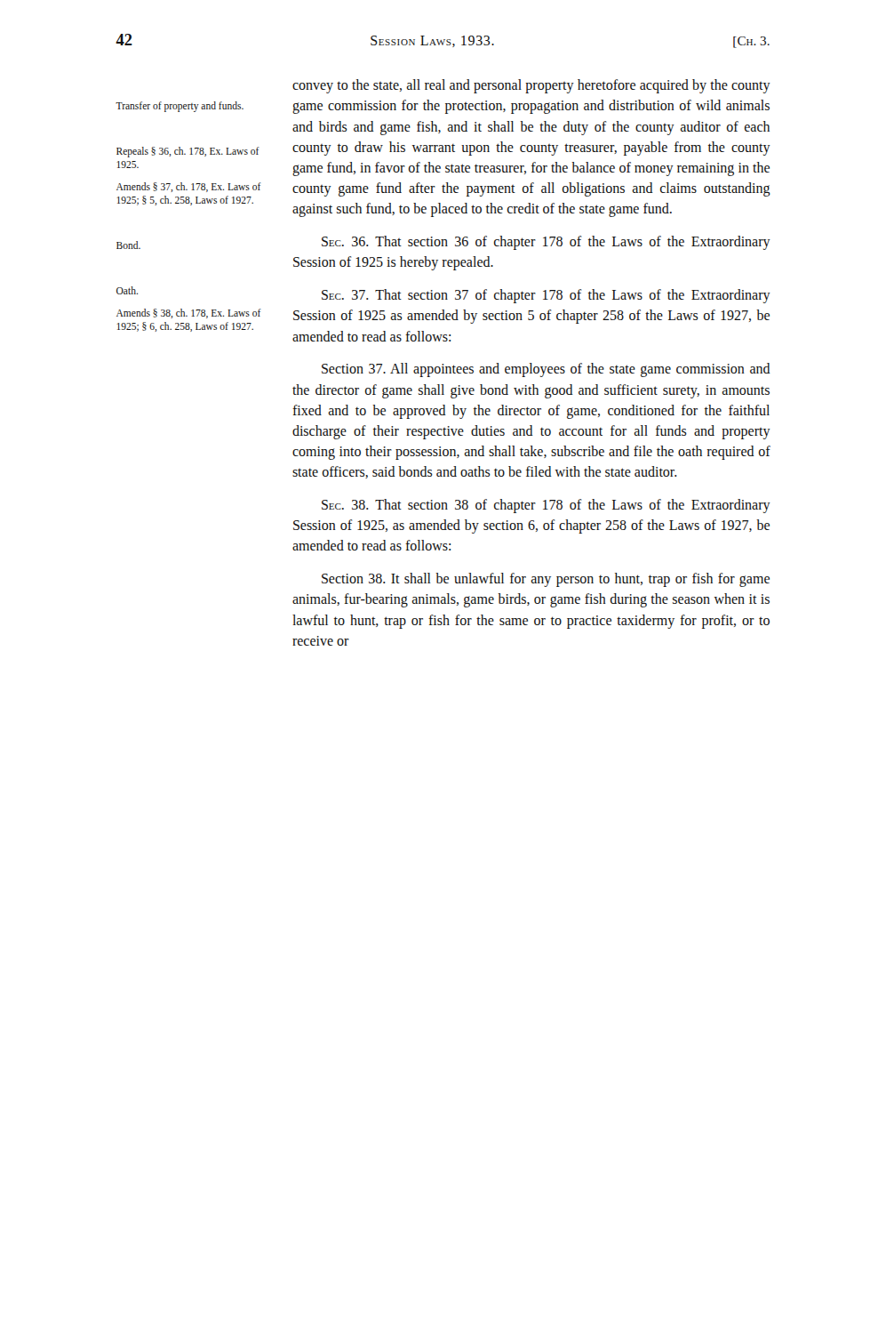42 Session Laws, 1933. [Ch. 3.
Transfer of property and funds.
Repeals § 36, ch. 178, Ex. Laws of 1925.
Amends § 37, ch. 178, Ex. Laws of 1925; § 5, ch. 258, Laws of 1927.
Bond.
Oath.
Amends § 38, ch. 178, Ex. Laws of 1925; § 6, ch. 258, Laws of 1927.
convey to the state, all real and personal property heretofore acquired by the county game commission for the protection, propagation and distribution of wild animals and birds and game fish, and it shall be the duty of the county auditor of each county to draw his warrant upon the county treasurer, payable from the county game fund, in favor of the state treasurer, for the balance of money remaining in the county game fund after the payment of all obligations and claims outstanding against such fund, to be placed to the credit of the state game fund.
Sec. 36. That section 36 of chapter 178 of the Laws of the Extraordinary Session of 1925 is hereby repealed.
Sec. 37. That section 37 of chapter 178 of the Laws of the Extraordinary Session of 1925 as amended by section 5 of chapter 258 of the Laws of 1927, be amended to read as follows:
Section 37. All appointees and employees of the state game commission and the director of game shall give bond with good and sufficient surety, in amounts fixed and to be approved by the director of game, conditioned for the faithful discharge of their respective duties and to account for all funds and property coming into their possession, and shall take, subscribe and file the oath required of state officers, said bonds and oaths to be filed with the state auditor.
Sec. 38. That section 38 of chapter 178 of the Laws of the Extraordinary Session of 1925, as amended by section 6, of chapter 258 of the Laws of 1927, be amended to read as follows:
Section 38. It shall be unlawful for any person to hunt, trap or fish for game animals, fur-bearing animals, game birds, or game fish during the season when it is lawful to hunt, trap or fish for the same or to practice taxidermy for profit, or to receive or